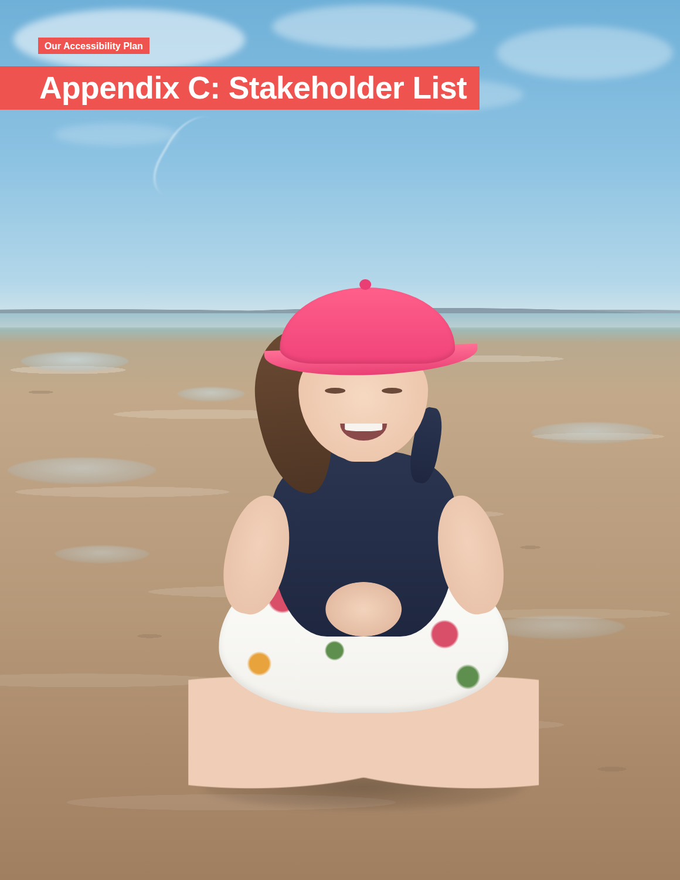Our Accessibility Plan
Appendix C: Stakeholder List
Cover photograph for Appendix C of Our Accessibility Plan.